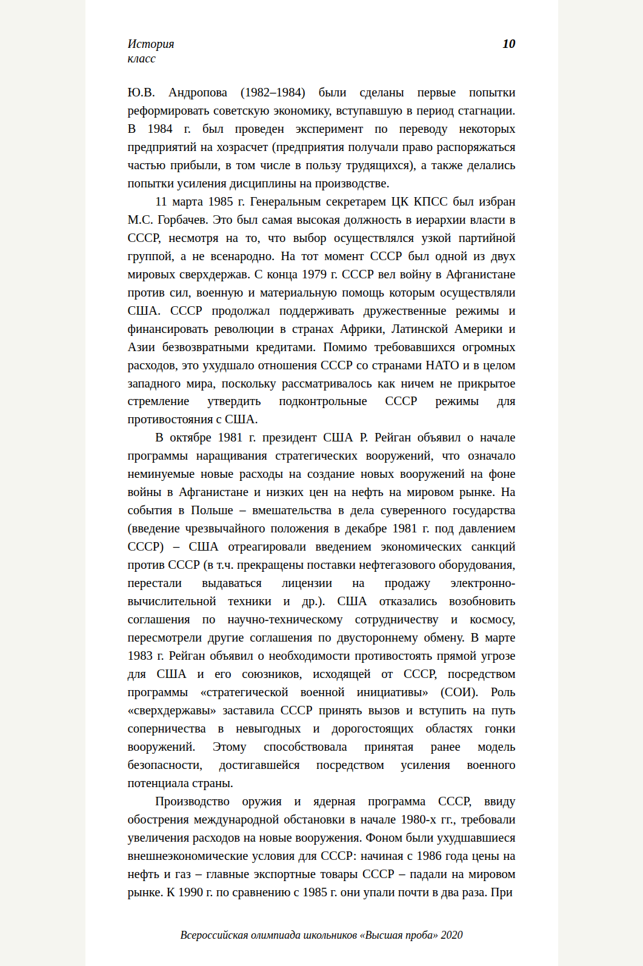История
класс
10
Ю.В. Андропова (1982–1984) были сделаны первые попытки реформировать советскую экономику, вступавшую в период стагнации. В 1984 г. был проведен эксперимент по переводу некоторых предприятий на хозрасчет (предприятия получали право распоряжаться частью прибыли, в том числе в пользу трудящихся), а также делались попытки усиления дисциплины на производстве.
11 марта 1985 г. Генеральным секретарем ЦК КПСС был избран М.С. Горбачев. Это был самая высокая должность в иерархии власти в СССР, несмотря на то, что выбор осуществлялся узкой партийной группой, а не всенародно. На тот момент СССР был одной из двух мировых сверхдержав. С конца 1979 г. СССР вел войну в Афганистане против сил, военную и материальную помощь которым осуществляли США. СССР продолжал поддерживать дружественные режимы и финансировать революции в странах Африки, Латинской Америки и Азии безвозвратными кредитами. Помимо требовавшихся огромных расходов, это ухудшало отношения СССР со странами НАТО и в целом западного мира, поскольку рассматривалось как ничем не прикрытое стремление утвердить подконтрольные СССР режимы для противостояния с США.
В октябре 1981 г. президент США Р. Рейган объявил о начале программы наращивания стратегических вооружений, что означало неминуемые новые расходы на создание новых вооружений на фоне войны в Афганистане и низких цен на нефть на мировом рынке. На события в Польше – вмешательства в дела суверенного государства (введение чрезвычайного положения в декабре 1981 г. под давлением СССР) – США отреагировали введением экономических санкций против СССР (в т.ч. прекращены поставки нефтегазового оборудования, перестали выдаваться лицензии на продажу электронно-вычислительной техники и др.). США отказались возобновить соглашения по научно-техническому сотрудничеству и космосу, пересмотрели другие соглашения по двустороннему обмену. В марте 1983 г. Рейган объявил о необходимости противостоять прямой угрозе для США и его союзников, исходящей от СССР, посредством программы «стратегической военной инициативы» (СОИ). Роль «сверхдержавы» заставила СССР принять вызов и вступить на путь соперничества в невыгодных и дорогостоящих областях гонки вооружений. Этому способствовала принятая ранее модель безопасности, достигавшейся посредством усиления военного потенциала страны.
Производство оружия и ядерная программа СССР, ввиду обострения международной обстановки в начале 1980-х гг., требовали увеличения расходов на новые вооружения. Фоном были ухудшавшиеся внешнеэкономические условия для СССР: начиная с 1986 года цены на нефть и газ – главные экспортные товары СССР – падали на мировом рынке. К 1990 г. по сравнению с 1985 г. они упали почти в два раза. При
Всероссийская олимпиада школьников «Высшая проба» 2020